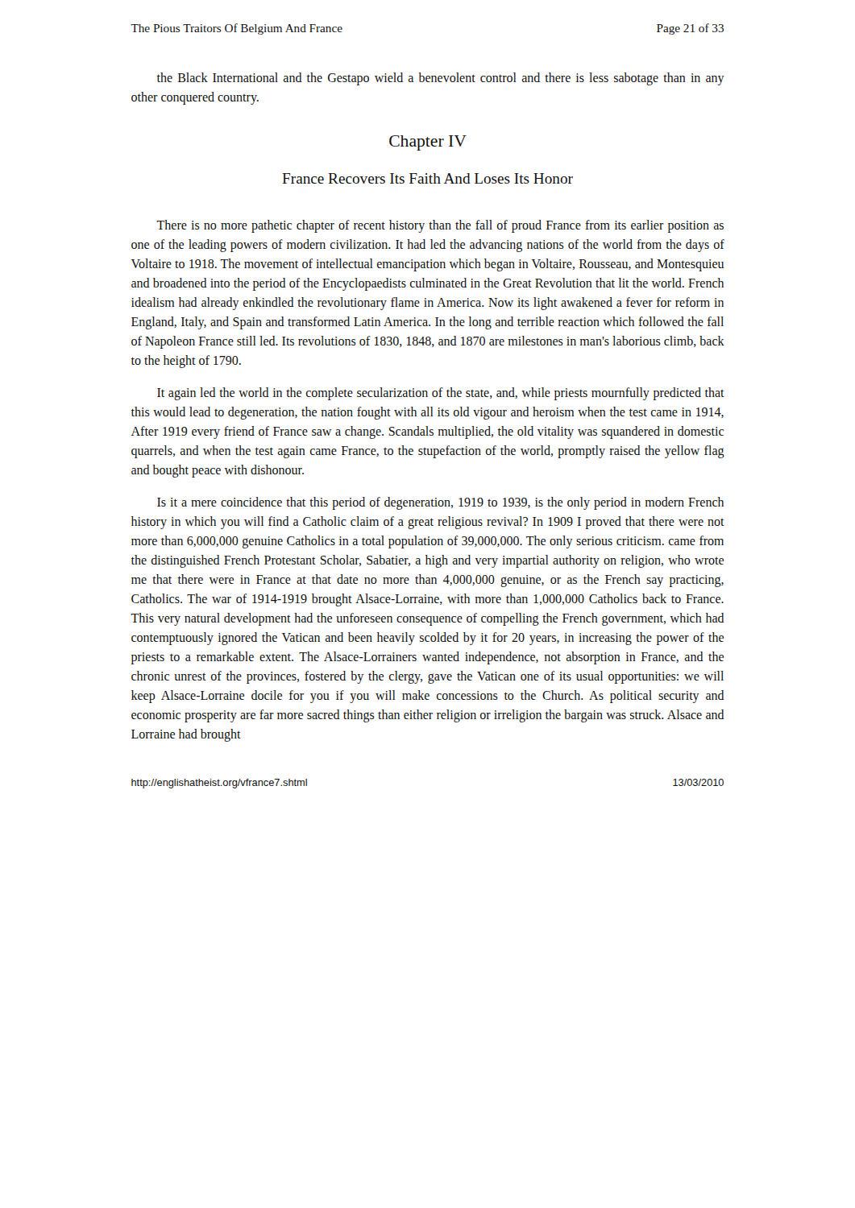The Pious Traitors Of Belgium And France Page 21 of 33
the Black International and the Gestapo wield a benevolent control and there is less sabotage than in any other conquered country.
Chapter IV
France Recovers Its Faith And Loses Its Honor
There is no more pathetic chapter of recent history than the fall of proud France from its earlier position as one of the leading powers of modern civilization. It had led the advancing nations of the world from the days of Voltaire to 1918. The movement of intellectual emancipation which began in Voltaire, Rousseau, and Montesquieu and broadened into the period of the Encyclopaedists culminated in the Great Revolution that lit the world. French idealism had already enkindled the revolutionary flame in America. Now its light awakened a fever for reform in England, Italy, and Spain and transformed Latin America. In the long and terrible reaction which followed the fall of Napoleon France still led. Its revolutions of 1830, 1848, and 1870 are milestones in man's laborious climb, back to the height of 1790.
It again led the world in the complete secularization of the state, and, while priests mournfully predicted that this would lead to degeneration, the nation fought with all its old vigour and heroism when the test came in 1914, After 1919 every friend of France saw a change. Scandals multiplied, the old vitality was squandered in domestic quarrels, and when the test again came France, to the stupefaction of the world, promptly raised the yellow flag and bought peace with dishonour.
Is it a mere coincidence that this period of degeneration, 1919 to 1939, is the only period in modern French history in which you will find a Catholic claim of a great religious revival? In 1909 I proved that there were not more than 6,000,000 genuine Catholics in a total population of 39,000,000. The only serious criticism. came from the distinguished French Protestant Scholar, Sabatier, a high and very impartial authority on religion, who wrote me that there were in France at that date no more than 4,000,000 genuine, or as the French say practicing, Catholics. The war of 1914-1919 brought Alsace-Lorraine, with more than 1,000,000 Catholics back to France. This very natural development had the unforeseen consequence of compelling the French government, which had contemptuously ignored the Vatican and been heavily scolded by it for 20 years, in increasing the power of the priests to a remarkable extent. The Alsace-Lorrainers wanted independence, not absorption in France, and the chronic unrest of the provinces, fostered by the clergy, gave the Vatican one of its usual opportunities: we will keep Alsace-Lorraine docile for you if you will make concessions to the Church. As political security and economic prosperity are far more sacred things than either religion or irreligion the bargain was struck. Alsace and Lorraine had brought
http://englishatheist.org/vfrance7.shtml 13/03/2010